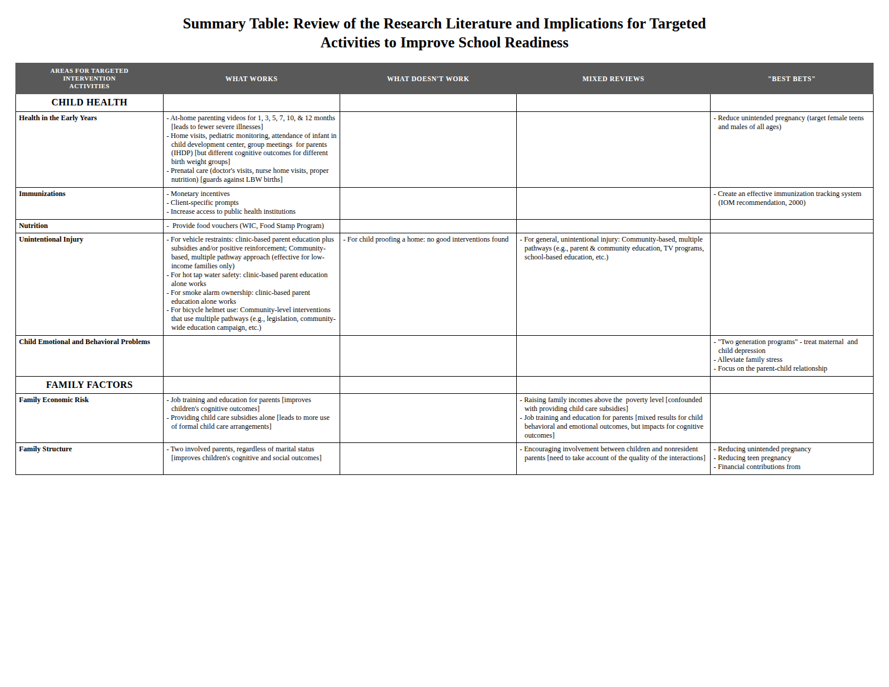Summary Table: Review of the Research Literature and Implications for Targeted
Activities to Improve School Readiness
| AREAS FOR TARGETED INTERVENTION ACTIVITIES | WHAT WORKS | WHAT DOESN'T WORK | MIXED REVIEWS | "BEST BETS" |
| --- | --- | --- | --- | --- |
| CHILD HEALTH | | | | |
| Health in the Early Years | - At-home parenting videos for 1, 3, 5, 7, 10, & 12 months [leads to fewer severe illnesses] - Home visits, pediatric monitoring, attendance of infant in child development center, group meetings for parents (IHDP) [but different cognitive outcomes for different birth weight groups] - Prenatal care (doctor's visits, nurse home visits, proper nutrition) [guards against LBW births] | | | - Reduce unintended pregnancy (target female teens and males of all ages) |
| Immunizations | - Monetary incentives - Client-specific prompts - Increase access to public health institutions | | | - Create an effective immunization tracking system (IOM recommendation, 2000) |
| Nutrition | - Provide food vouchers (WIC, Food Stamp Program) | | | |
| Unintentional Injury | - For vehicle restraints: clinic-based parent education plus subsidies and/or positive reinforcement; Community-based, multiple pathway approach (effective for low-income families only) - For hot tap water safety: clinic-based parent education alone works - For smoke alarm ownership: clinic-based parent education alone works - For bicycle helmet use: Community-level interventions that use multiple pathways (e.g., legislation, community-wide education campaign, etc.) | - For child proofing a home: no good interventions found | - For general, unintentional injury: Community-based, multiple pathways (e.g., parent & community education, TV programs, school-based education, etc.) | |
| Child Emotional and Behavioral Problems | | | | - "Two generation programs" - treat maternal and child depression - Alleviate family stress - Focus on the parent-child relationship |
| FAMILY FACTORS | | | | |
| Family Economic Risk | - Job training and education for parents [improves children's cognitive outcomes] - Providing child care subsidies alone [leads to more use of formal child care arrangements] | | - Raising family incomes above the poverty level [confounded with providing child care subsidies] - Job training and education for parents [mixed results for child behavioral and emotional outcomes, but impacts for cognitive outcomes] | |
| Family Structure | - Two involved parents, regardless of marital status [improves children's cognitive and social outcomes] | | - Encouraging involvement between children and nonresident parents [need to take account of the quality of the interactions] | - Reducing unintended pregnancy - Reducing teen pregnancy - Financial contributions from |